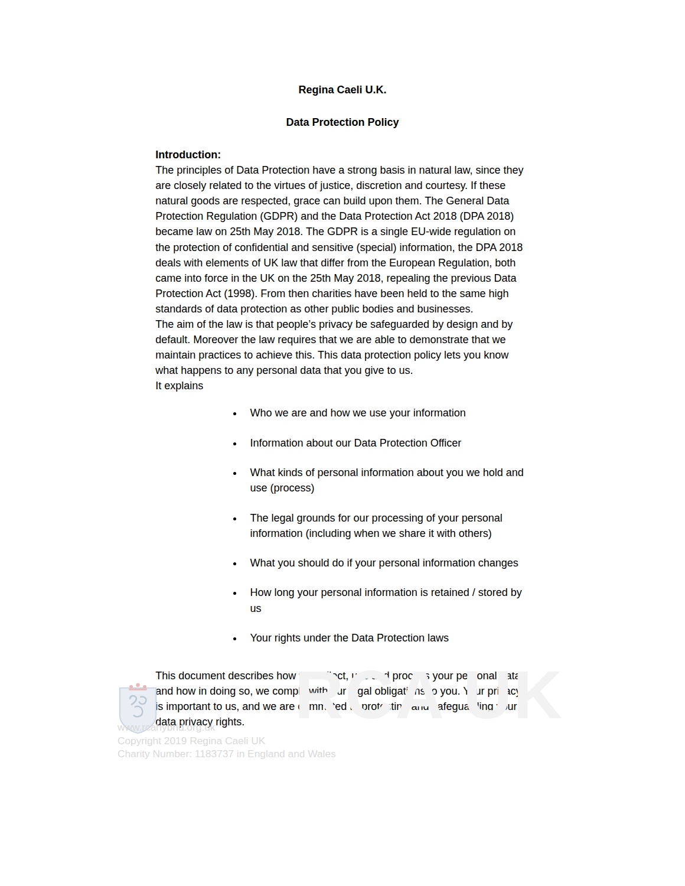Regina Caeli U.K.
Data Protection Policy
Introduction:
The principles of Data Protection have a strong basis in natural law, since they are closely related to the virtues of justice, discretion and courtesy. If these natural goods are respected, grace can build upon them. The General Data Protection Regulation (GDPR) and the Data Protection Act 2018 (DPA 2018) became law on 25th May 2018. The GDPR is a single EU-wide regulation on the protection of confidential and sensitive (special) information, the DPA 2018 deals with elements of UK law that differ from the European Regulation, both came into force in the UK on the 25th May 2018, repealing the previous Data Protection Act (1998). From then charities have been held to the same high standards of data protection as other public bodies and businesses.
The aim of the law is that people’s privacy be safeguarded by design and by default. Moreover the law requires that we are able to demonstrate that we maintain practices to achieve this. This data protection policy lets you know what happens to any personal data that you give to us.
It explains
Who we are and how we use your information
Information about our Data Protection Officer
What kinds of personal information about you we hold and use (process)
The legal grounds for our processing of your personal information (including when we share it with others)
What you should do if your personal information changes
How long your personal information is retained / stored by us
Your rights under the Data Protection laws
This document describes how we collect, use and process your personal data, and how in doing so, we comply with our legal obligations to you. Your privacy is important to us, and we are committed to protecting and safeguarding your data privacy rights.
RCA UK
www.rcahybrid.org.uk
Copyright 2019 Regina Caeli UK
Charity Number: 1183737 in England and Wales